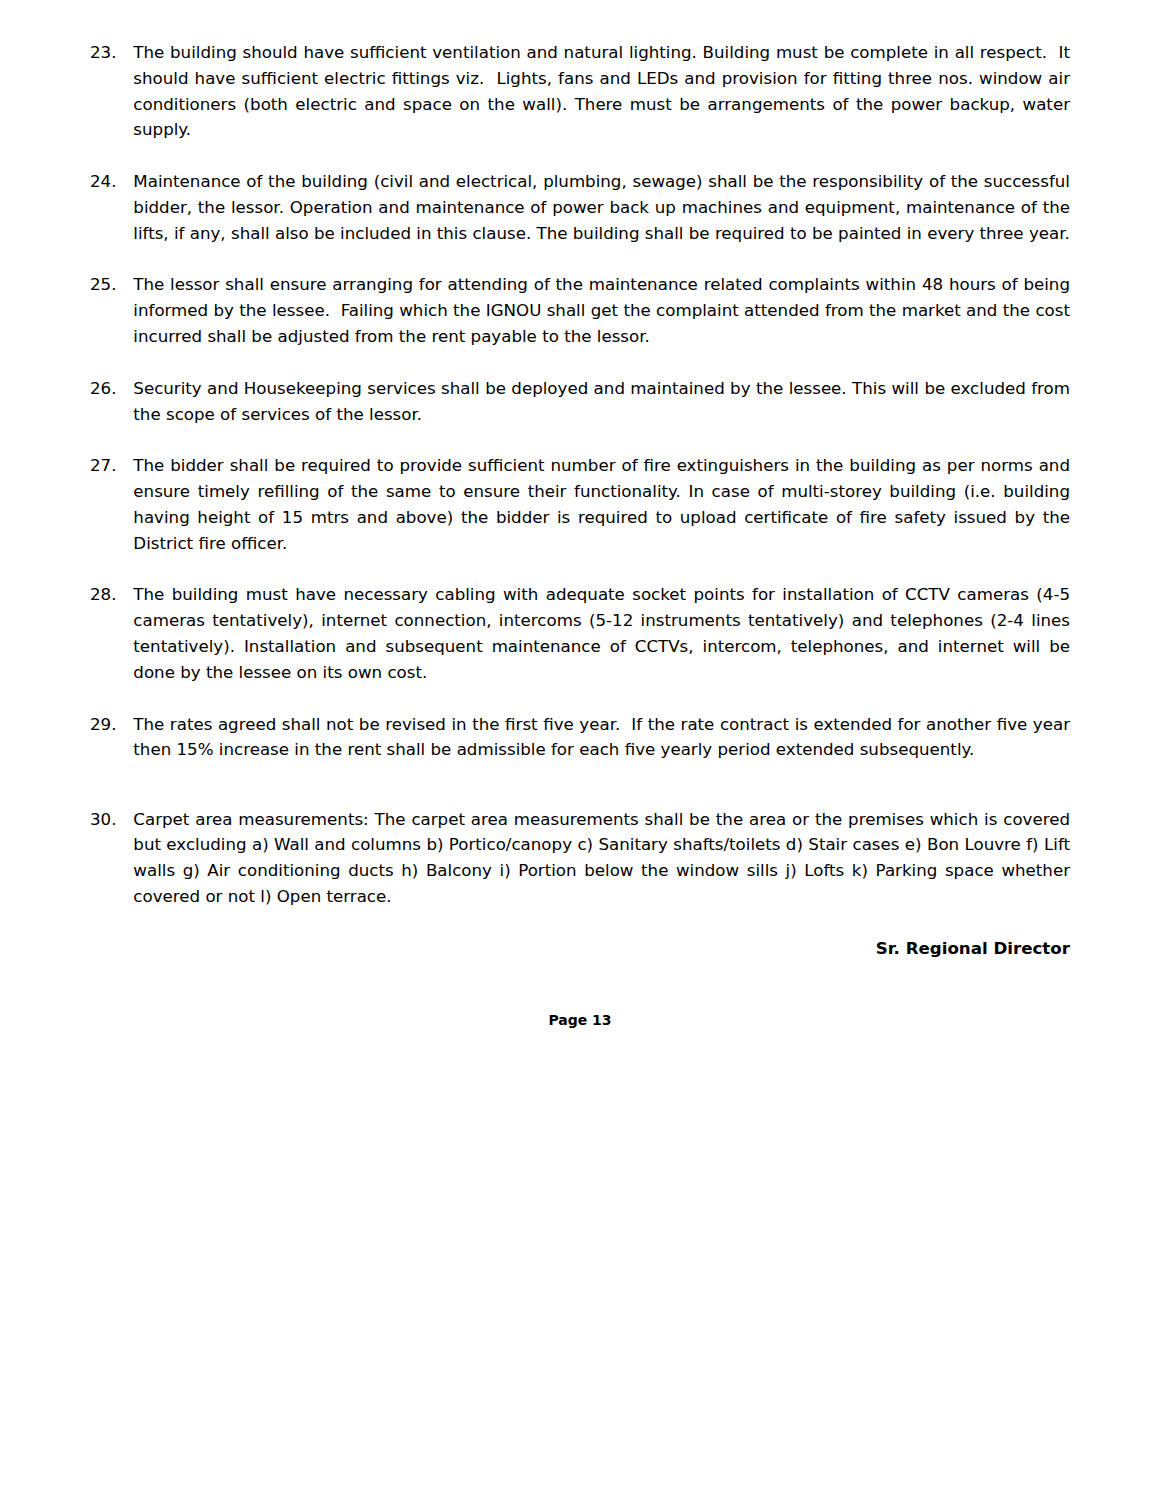23. The building should have sufficient ventilation and natural lighting. Building must be complete in all respect. It should have sufficient electric fittings viz. Lights, fans and LEDs and provision for fitting three nos. window air conditioners (both electric and space on the wall). There must be arrangements of the power backup, water supply.
24. Maintenance of the building (civil and electrical, plumbing, sewage) shall be the responsibility of the successful bidder, the lessor. Operation and maintenance of power back up machines and equipment, maintenance of the lifts, if any, shall also be included in this clause. The building shall be required to be painted in every three year.
25. The lessor shall ensure arranging for attending of the maintenance related complaints within 48 hours of being informed by the lessee. Failing which the IGNOU shall get the complaint attended from the market and the cost incurred shall be adjusted from the rent payable to the lessor.
26. Security and Housekeeping services shall be deployed and maintained by the lessee. This will be excluded from the scope of services of the lessor.
27. The bidder shall be required to provide sufficient number of fire extinguishers in the building as per norms and ensure timely refilling of the same to ensure their functionality. In case of multi-storey building (i.e. building having height of 15 mtrs and above) the bidder is required to upload certificate of fire safety issued by the District fire officer.
28. The building must have necessary cabling with adequate socket points for installation of CCTV cameras (4-5 cameras tentatively), internet connection, intercoms (5-12 instruments tentatively) and telephones (2-4 lines tentatively). Installation and subsequent maintenance of CCTVs, intercom, telephones, and internet will be done by the lessee on its own cost.
29. The rates agreed shall not be revised in the first five year. If the rate contract is extended for another five year then 15% increase in the rent shall be admissible for each five yearly period extended subsequently.
30. Carpet area measurements: The carpet area measurements shall be the area or the premises which is covered but excluding a) Wall and columns b) Portico/canopy c) Sanitary shafts/toilets d) Stair cases e) Bon Louvre f) Lift walls g) Air conditioning ducts h) Balcony i) Portion below the window sills j) Lofts k) Parking space whether covered or not l) Open terrace.
Sr. Regional Director
Page 13